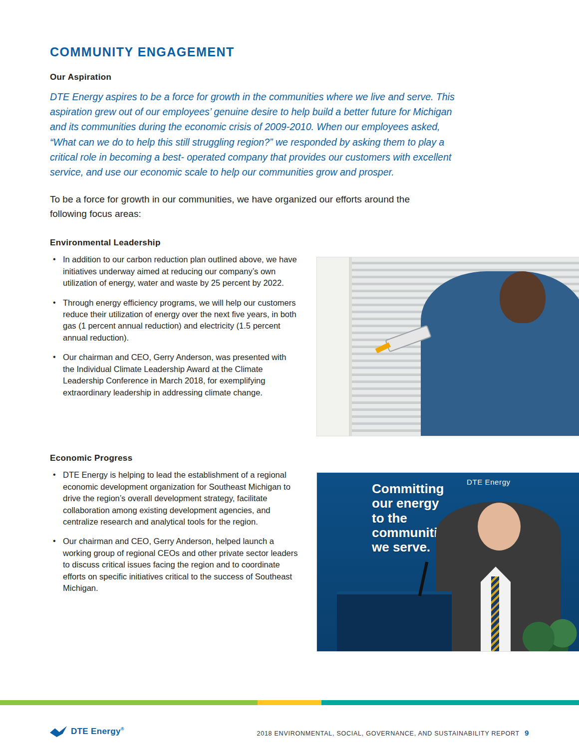COMMUNITY ENGAGEMENT
Our Aspiration
DTE Energy aspires to be a force for growth in the communities where we live and serve. This aspiration grew out of our employees’ genuine desire to help build a better future for Michigan and its communities during the economic crisis of 2009-2010. When our employees asked, “What can we do to help this still struggling region?” we responded by asking them to play a critical role in becoming a best- operated company that provides our customers with excellent service, and use our economic scale to help our communities grow and prosper.
To be a force for growth in our communities, we have organized our efforts around the following focus areas:
Environmental Leadership
In addition to our carbon reduction plan outlined above, we have initiatives underway aimed at reducing our company’s own utilization of energy, water and waste by 25 percent by 2022.
Through energy efficiency programs, we will help our customers reduce their utilization of energy over the next five years, in both gas (1 percent annual reduction) and electricity (1.5 percent annual reduction).
Our chairman and CEO, Gerry Anderson, was presented with the Individual Climate Leadership Award at the Climate Leadership Conference in March 2018, for exemplifying extraordinary leadership in addressing climate change.
Economic Progress
DTE Energy is helping to lead the establishment of a regional economic development organization for Southeast Michigan to drive the region’s overall development strategy, facilitate collaboration among existing development agencies, and centralize research and analytical tools for the region.
Our chairman and CEO, Gerry Anderson, helped launch a working group of regional CEOs and other private sector leaders to discuss critical issues facing the region and to coordinate efforts on specific initiatives critical to the success of Southeast Michigan.
DTE Energy
Committing
our energy
to the
communities
we serve.
DTE Energy®
2018 ENVIRONMENTAL, SOCIAL, GOVERNANCE, AND SUSTAINABILITY REPORT 9